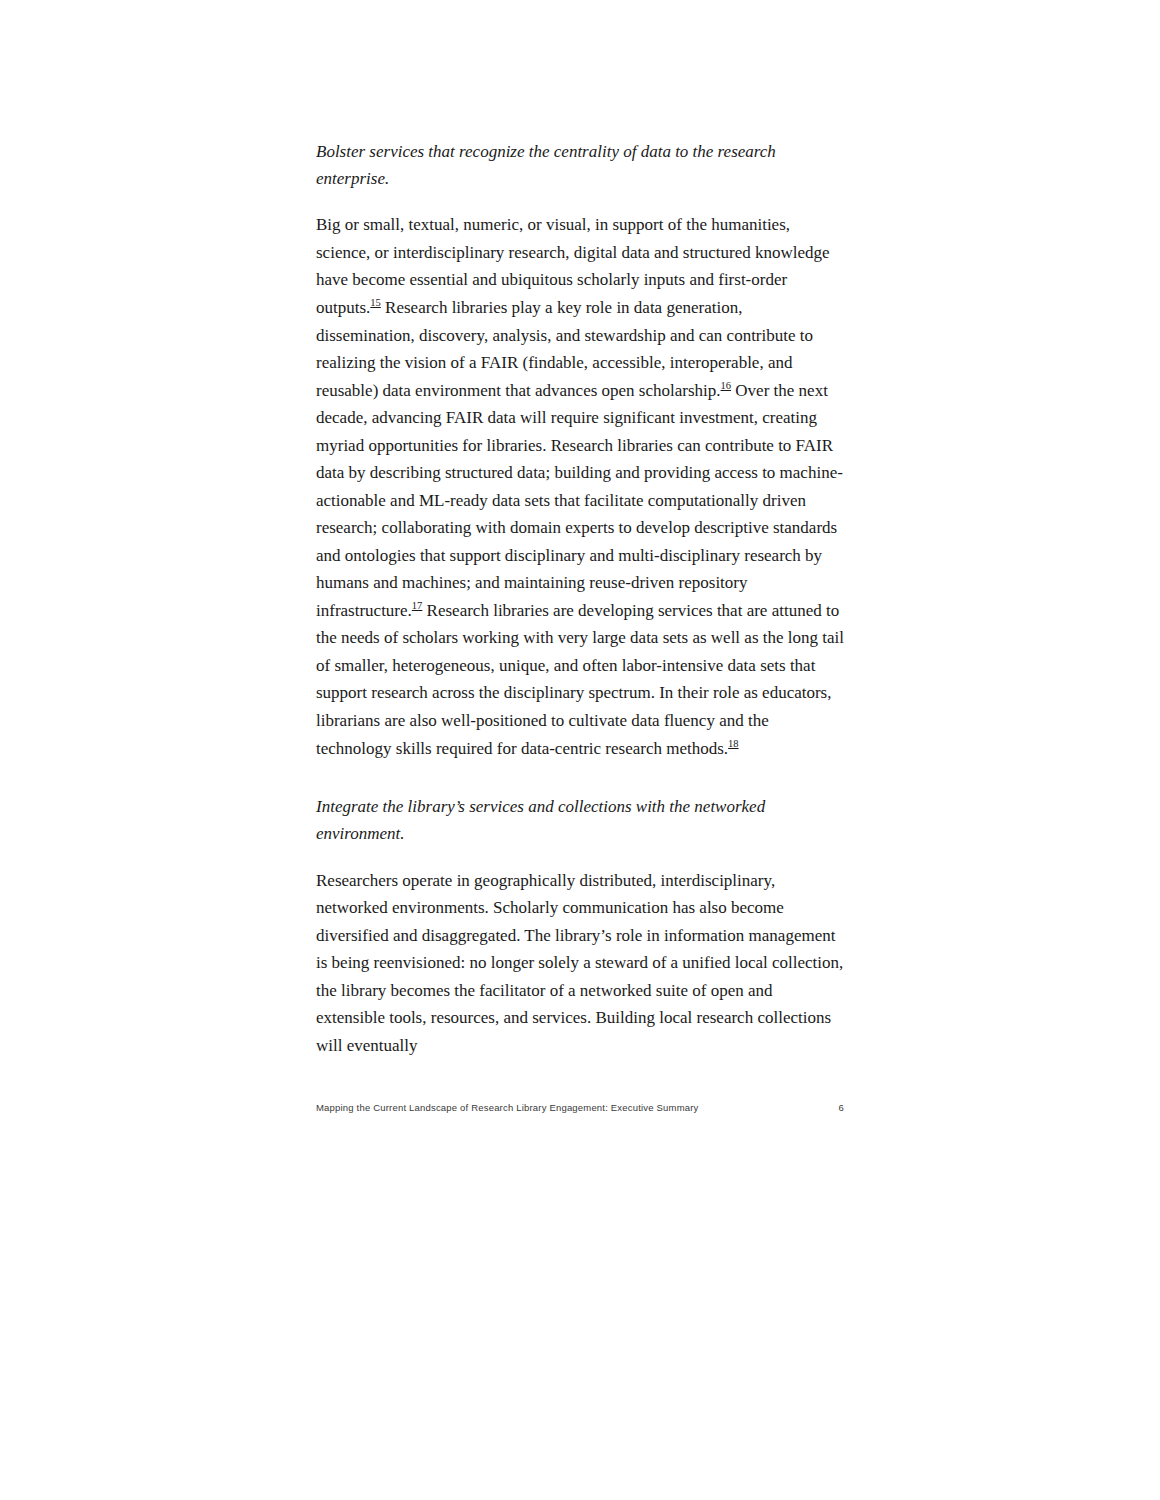Bolster services that recognize the centrality of data to the research enterprise.
Big or small, textual, numeric, or visual, in support of the humanities, science, or interdisciplinary research, digital data and structured knowledge have become essential and ubiquitous scholarly inputs and first-order outputs.15 Research libraries play a key role in data generation, dissemination, discovery, analysis, and stewardship and can contribute to realizing the vision of a FAIR (findable, accessible, interoperable, and reusable) data environment that advances open scholarship.16 Over the next decade, advancing FAIR data will require significant investment, creating myriad opportunities for libraries. Research libraries can contribute to FAIR data by describing structured data; building and providing access to machine-actionable and ML-ready data sets that facilitate computationally driven research; collaborating with domain experts to develop descriptive standards and ontologies that support disciplinary and multi-disciplinary research by humans and machines; and maintaining reuse-driven repository infrastructure.17 Research libraries are developing services that are attuned to the needs of scholars working with very large data sets as well as the long tail of smaller, heterogeneous, unique, and often labor-intensive data sets that support research across the disciplinary spectrum. In their role as educators, librarians are also well-positioned to cultivate data fluency and the technology skills required for data-centric research methods.18
Integrate the library’s services and collections with the networked environment.
Researchers operate in geographically distributed, interdisciplinary, networked environments. Scholarly communication has also become diversified and disaggregated. The library’s role in information management is being reenvisioned: no longer solely a steward of a unified local collection, the library becomes the facilitator of a networked suite of open and extensible tools, resources, and services. Building local research collections will eventually
Mapping the Current Landscape of Research Library Engagement: Executive Summary 6